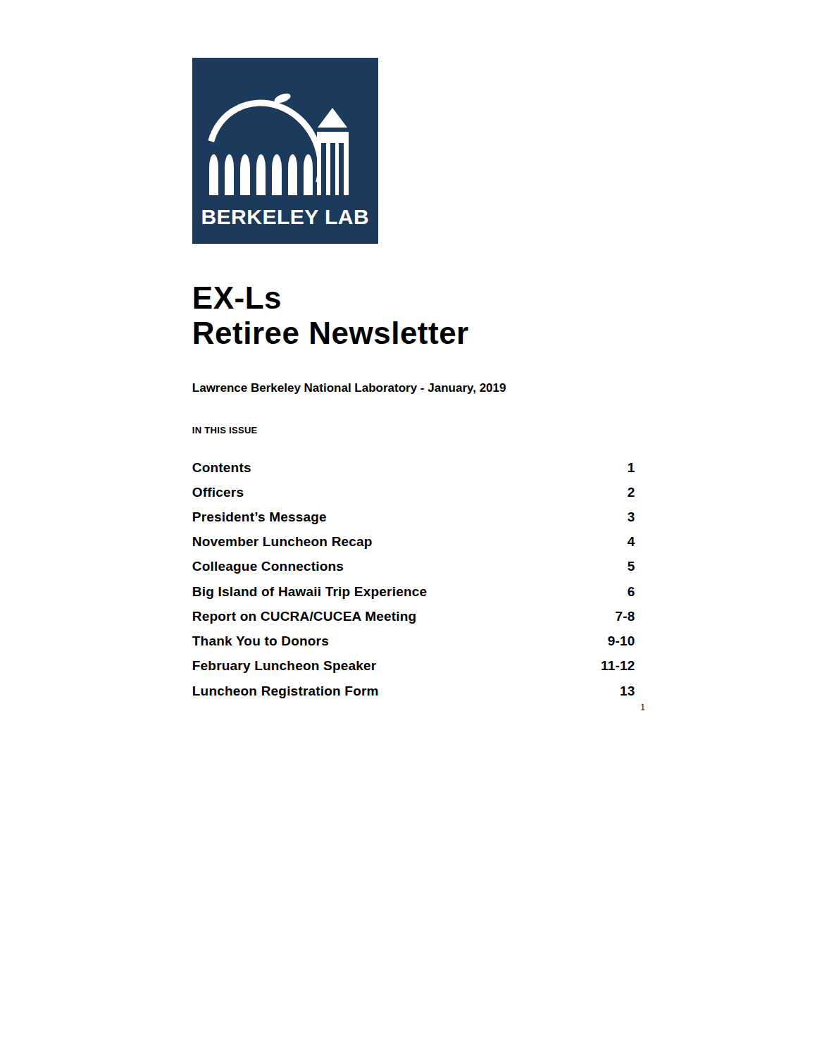BERKELEY LAB
EX-Ls
Retiree Newsletter
Lawrence Berkeley National Laboratory - January, 2019
IN THIS ISSUE
| Contents | 1 |
| Officers | 2 |
| President’s Message | 3 |
| November Luncheon Recap | 4 |
| Colleague Connections | 5 |
| Big Island of Hawaii Trip Experience | 6 |
| Report on CUCRA/CUCEA Meeting | 7-8 |
| Thank You to Donors | 9-10 |
| February Luncheon Speaker | 11-12 |
| Luncheon Registration Form | 13 |
1